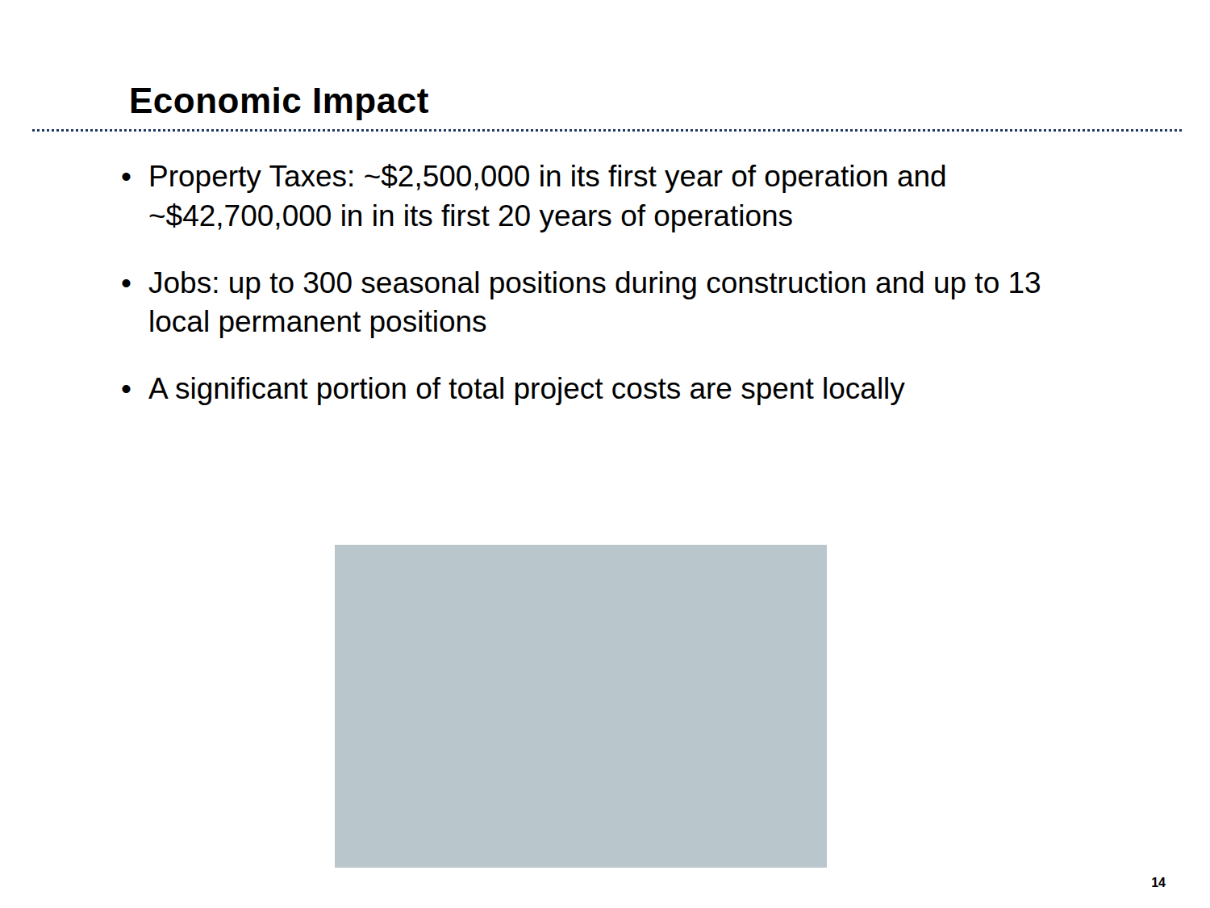Economic Impact
Property Taxes: ~$2,500,000 in its first year of operation and ~$42,700,000 in in its first 20 years of operations
Jobs: up to 300 seasonal positions during construction and up to 13 local permanent positions
A significant portion of total project costs are spent locally
14